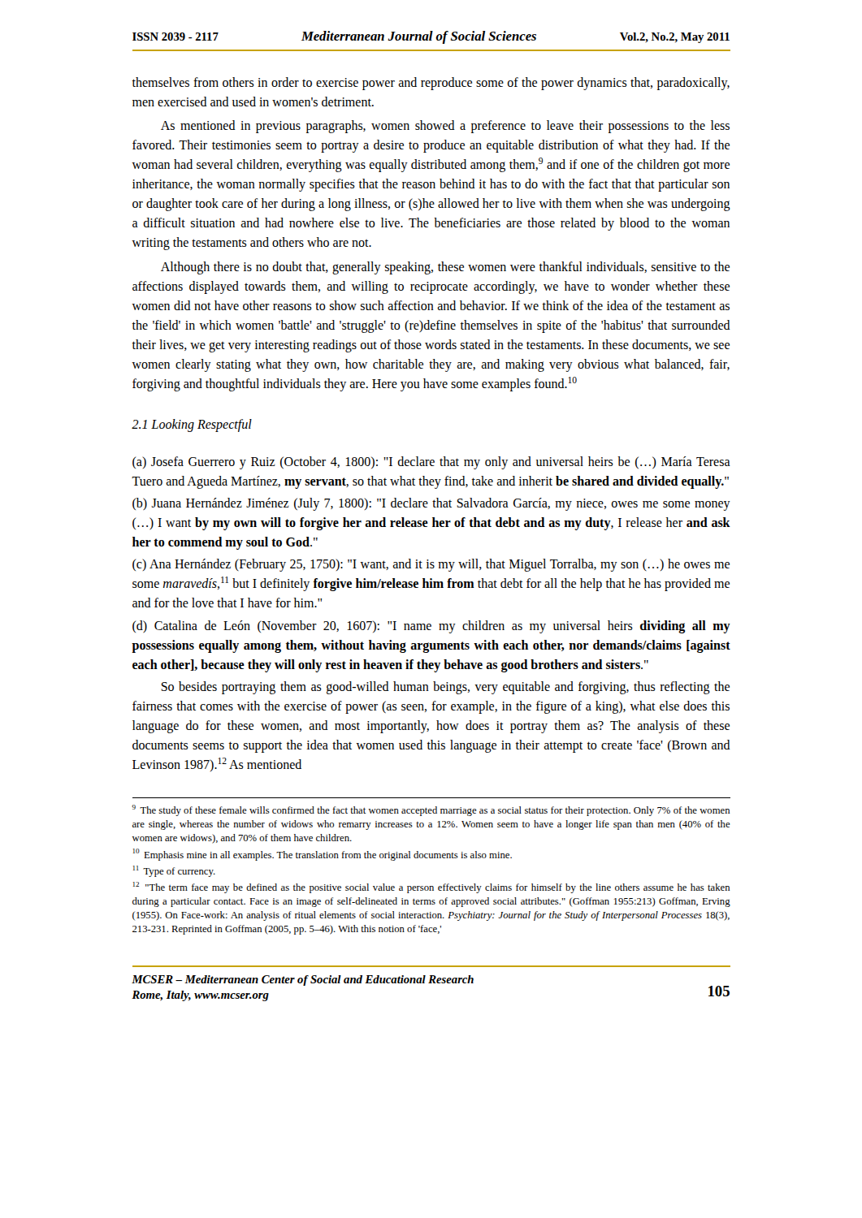ISSN 2039 - 2117 Mediterranean Journal of Social Sciences Vol.2, No.2, May 2011
themselves from others in order to exercise power and reproduce some of the power dynamics that, paradoxically, men exercised and used in women's detriment.
As mentioned in previous paragraphs, women showed a preference to leave their possessions to the less favored. Their testimonies seem to portray a desire to produce an equitable distribution of what they had. If the woman had several children, everything was equally distributed among them,9 and if one of the children got more inheritance, the woman normally specifies that the reason behind it has to do with the fact that that particular son or daughter took care of her during a long illness, or (s)he allowed her to live with them when she was undergoing a difficult situation and had nowhere else to live. The beneficiaries are those related by blood to the woman writing the testaments and others who are not.
Although there is no doubt that, generally speaking, these women were thankful individuals, sensitive to the affections displayed towards them, and willing to reciprocate accordingly, we have to wonder whether these women did not have other reasons to show such affection and behavior. If we think of the idea of the testament as the 'field' in which women 'battle' and 'struggle' to (re)define themselves in spite of the 'habitus' that surrounded their lives, we get very interesting readings out of those words stated in the testaments. In these documents, we see women clearly stating what they own, how charitable they are, and making very obvious what balanced, fair, forgiving and thoughtful individuals they are. Here you have some examples found.10
2.1 Looking Respectful
(a) Josefa Guerrero y Ruiz (October 4, 1800): "I declare that my only and universal heirs be (…) María Teresa Tuero and Agueda Martínez, my servant, so that what they find, take and inherit be shared and divided equally."
(b) Juana Hernández Jiménez (July 7, 1800): "I declare that Salvadora García, my niece, owes me some money (…) I want by my own will to forgive her and release her of that debt and as my duty, I release her and ask her to commend my soul to God."
(c) Ana Hernández (February 25, 1750): "I want, and it is my will, that Miguel Torralba, my son (…) he owes me some maravedís,11 but I definitely forgive him/release him from that debt for all the help that he has provided me and for the love that I have for him."
(d) Catalina de León (November 20, 1607): "I name my children as my universal heirs dividing all my possessions equally among them, without having arguments with each other, nor demands/claims [against each other], because they will only rest in heaven if they behave as good brothers and sisters."
So besides portraying them as good-willed human beings, very equitable and forgiving, thus reflecting the fairness that comes with the exercise of power (as seen, for example, in the figure of a king), what else does this language do for these women, and most importantly, how does it portray them as? The analysis of these documents seems to support the idea that women used this language in their attempt to create 'face' (Brown and Levinson 1987).12 As mentioned
9 The study of these female wills confirmed the fact that women accepted marriage as a social status for their protection. Only 7% of the women are single, whereas the number of widows who remarry increases to a 12%. Women seem to have a longer life span than men (40% of the women are widows), and 70% of them have children.
10 Emphasis mine in all examples. The translation from the original documents is also mine.
11 Type of currency.
12 "The term face may be defined as the positive social value a person effectively claims for himself by the line others assume he has taken during a particular contact. Face is an image of self-delineated in terms of approved social attributes." (Goffman 1955:213) Goffman, Erving (1955). On Face-work: An analysis of ritual elements of social interaction. Psychiatry: Journal for the Study of Interpersonal Processes 18(3), 213-231. Reprinted in Goffman (2005, pp. 5–46). With this notion of 'face,'
MCSER – Mediterranean Center of Social and Educational Research
Rome, Italy, www.mcser.org
105